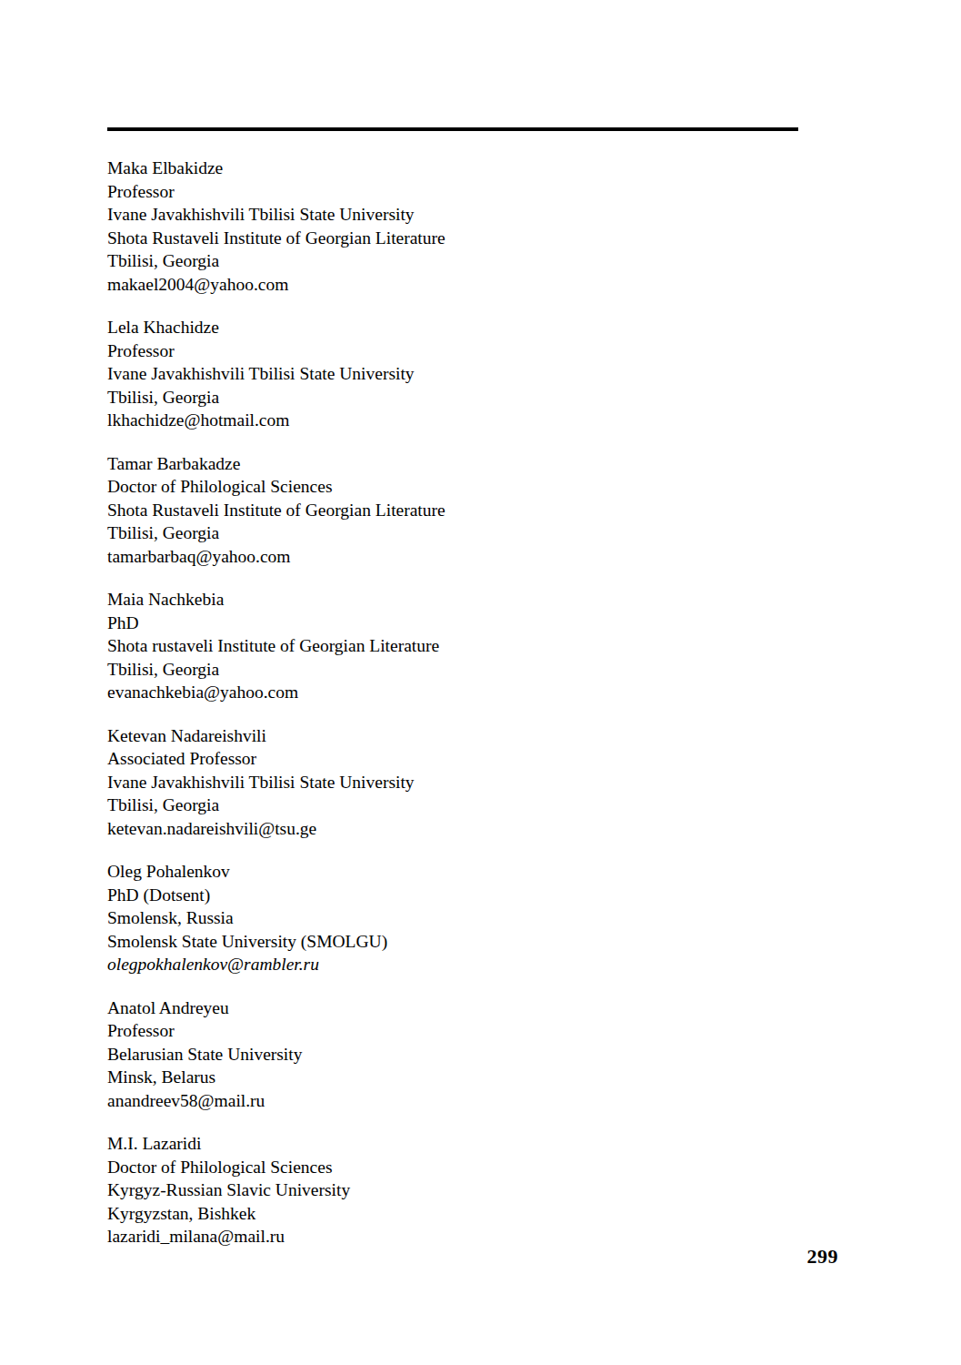Maka Elbakidze
Professor
Ivane Javakhishvili Tbilisi State University
Shota Rustaveli Institute of Georgian Literature
Tbilisi, Georgia
makael2004@yahoo.com
Lela Khachidze
Professor
Ivane Javakhishvili Tbilisi State University
Tbilisi, Georgia
lkhachidze@hotmail.com
Tamar Barbakadze
Doctor of Philological Sciences
Shota Rustaveli Institute of Georgian Literature
Tbilisi, Georgia
tamarbarbaq@yahoo.com
Maia Nachkebia
PhD
Shota rustaveli Institute of Georgian Literature
Tbilisi, Georgia
evanachkebia@yahoo.com
Ketevan Nadareishvili
Associated Professor
Ivane Javakhishvili Tbilisi State University
Tbilisi, Georgia
ketevan.nadareishvili@tsu.ge
Oleg Pohalenkov
PhD (Dotsent)
Smolensk, Russia
Smolensk State University (SMOLGU)
olegpokhalenkov@rambler.ru
Anatol Andreyeu
Professor
Belarusian State University
Minsk, Belarus
anandreev58@mail.ru
M.I. Lazaridi
Doctor of Philological Sciences
Kyrgyz-Russian Slavic University
Kyrgyzstan, Bishkek
lazaridi_milana@mail.ru
299